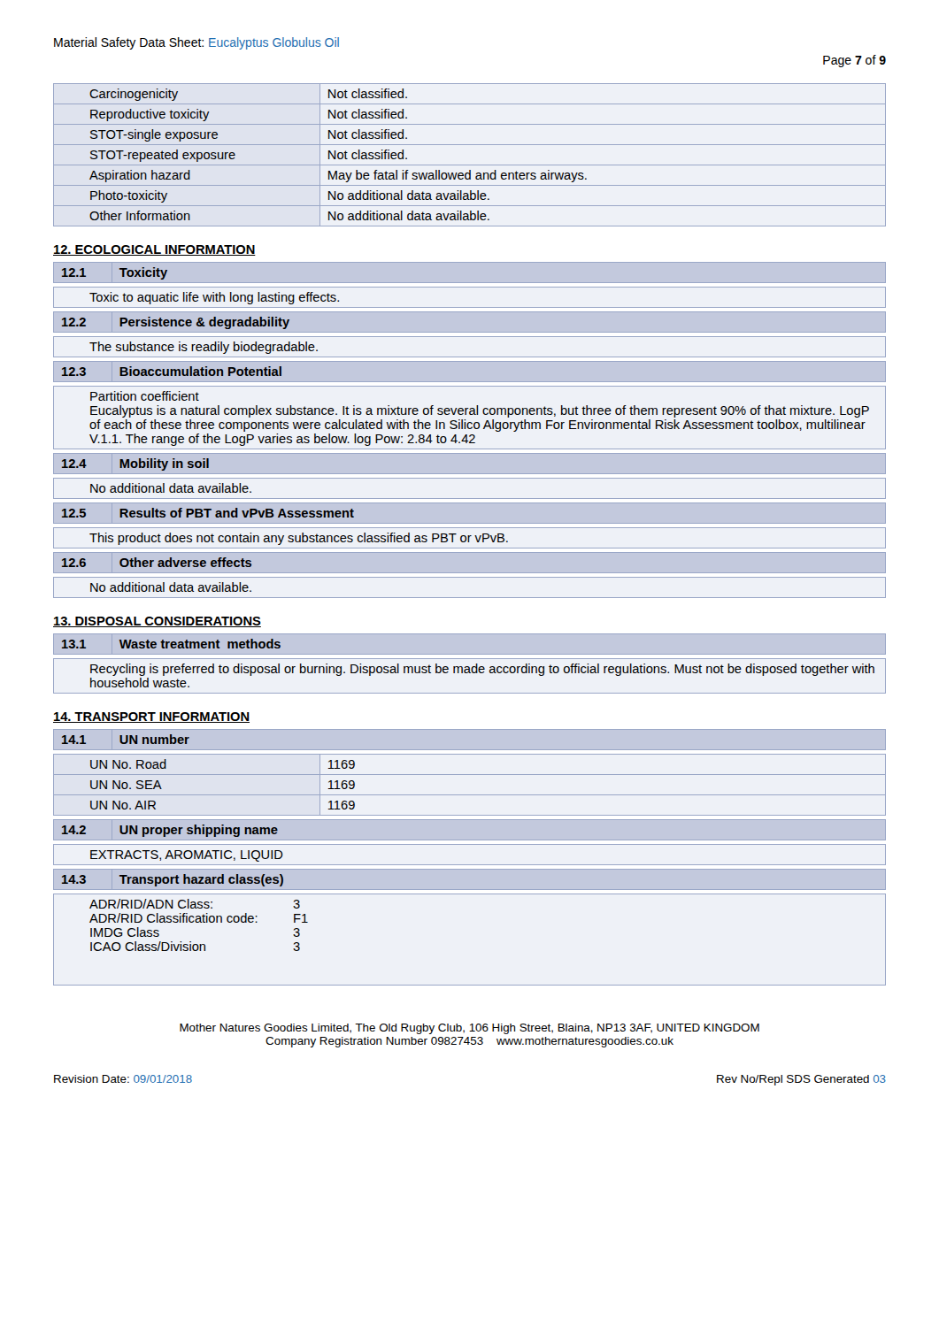Material Safety Data Sheet: Eucalyptus Globulus Oil
Page 7 of 9
| Carcinogenicity | Not classified. |
| Reproductive toxicity | Not classified. |
| STOT-single exposure | Not classified. |
| STOT-repeated exposure | Not classified. |
| Aspiration hazard | May be fatal if swallowed and enters airways. |
| Photo-toxicity | No additional data available. |
| Other Information | No additional data available. |
12. ECOLOGICAL INFORMATION
| 12.1 | Toxicity |
| Toxic to aquatic life with long lasting effects. |
| 12.2 | Persistence & degradability |
| The substance is readily biodegradable. |
| 12.3 | Bioaccumulation Potential |
| Partition coefficient Eucalyptus is a natural complex substance. It is a mixture of several components, but three of them represent 90% of that mixture. LogP of each of these three components were calculated with the In Silico Algorythm For Environmental Risk Assessment toolbox, multilinear V.1.1. The range of the LogP varies as below. log Pow: 2.84 to 4.42 |
| 12.4 | Mobility in soil |
| No additional data available. |
| 12.5 | Results of PBT and vPvB Assessment |
| This product does not contain any substances classified as PBT or vPvB. |
| 12.6 | Other adverse effects |
| No additional data available. |
13. DISPOSAL CONSIDERATIONS
| 13.1 | Waste treatment methods |
| Recycling is preferred to disposal or burning. Disposal must be made according to official regulations. Must not be disposed together with household waste. |
14. TRANSPORT INFORMATION
| 14.1 | UN number |
| UN No. Road | 1169 |
| UN No. SEA | 1169 |
| UN No. AIR | 1169 |
| 14.2 | UN proper shipping name |
| EXTRACTS, AROMATIC, LIQUID |
| 14.3 | Transport hazard class(es) |
| ADR/RID/ADN Class: 3 ADR/RID Classification code: F1 IMDG Class 3 ICAO Class/Division 3 |
Mother Natures Goodies Limited, The Old Rugby Club, 106 High Street, Blaina, NP13 3AF, UNITED KINGDOM
Company Registration Number 09827453 www.mothernaturesgoodies.co.uk
Revision Date: 09/01/2018
Rev No/Repl SDS Generated 03